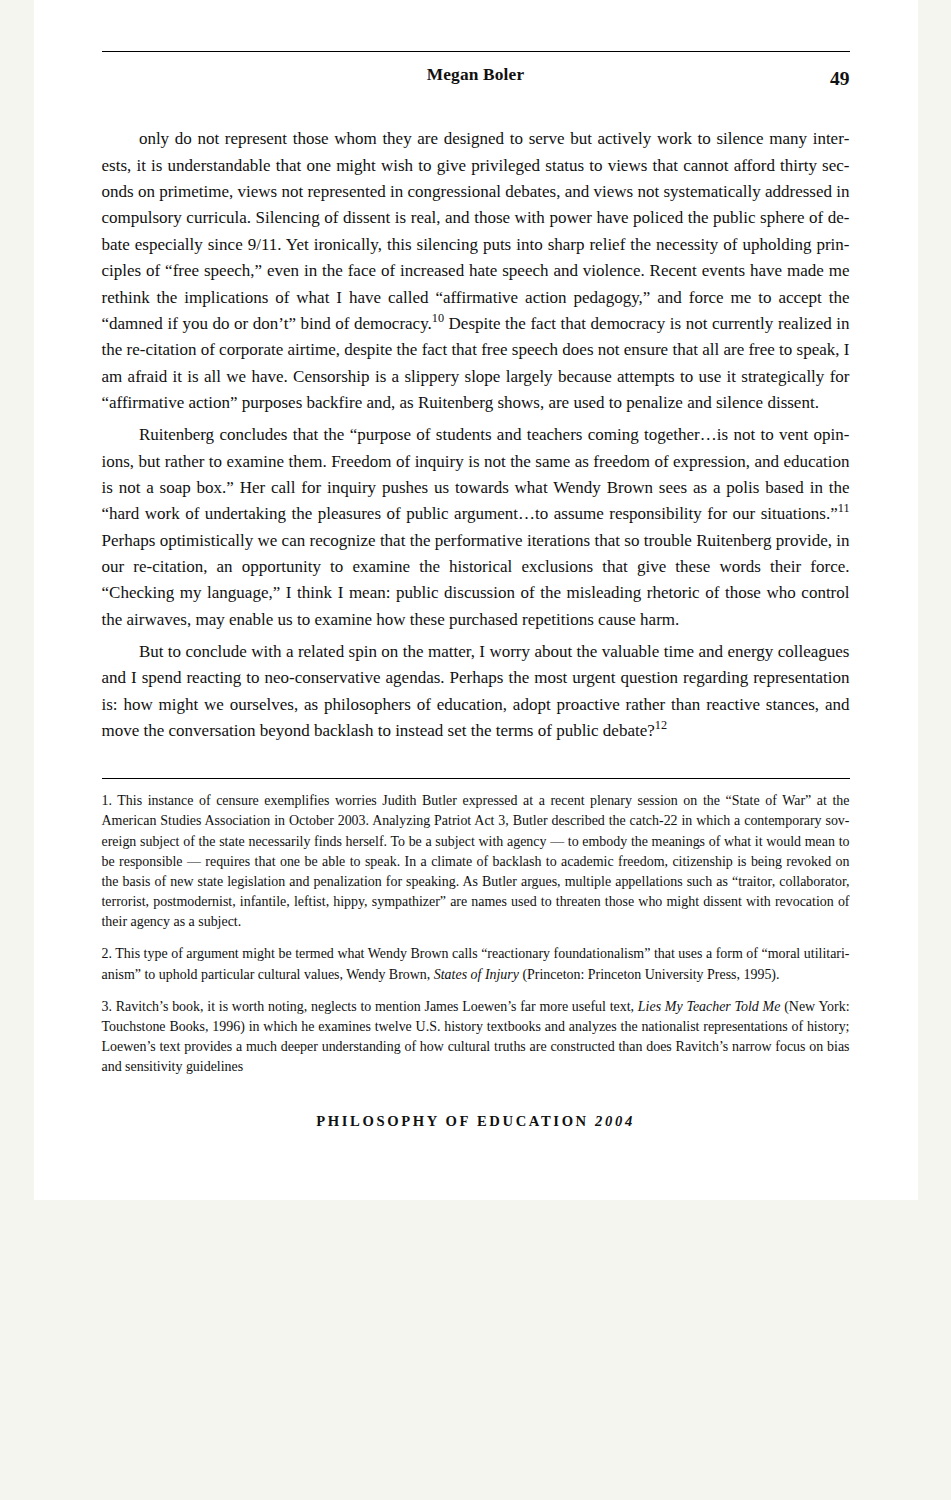Megan Boler
49
only do not represent those whom they are designed to serve but actively work to silence many interests, it is understandable that one might wish to give privileged status to views that cannot afford thirty seconds on primetime, views not represented in congressional debates, and views not systematically addressed in compulsory curricula. Silencing of dissent is real, and those with power have policed the public sphere of debate especially since 9/11. Yet ironically, this silencing puts into sharp relief the necessity of upholding principles of “free speech,” even in the face of increased hate speech and violence. Recent events have made me rethink the implications of what I have called “affirmative action pedagogy,” and force me to accept the “damned if you do or don’t” bind of democracy.10 Despite the fact that democracy is not currently realized in the re-citation of corporate airtime, despite the fact that free speech does not ensure that all are free to speak, I am afraid it is all we have. Censorship is a slippery slope largely because attempts to use it strategically for “affirmative action” purposes backfire and, as Ruitenberg shows, are used to penalize and silence dissent.
Ruitenberg concludes that the “purpose of students and teachers coming together…is not to vent opinions, but rather to examine them. Freedom of inquiry is not the same as freedom of expression, and education is not a soap box.” Her call for inquiry pushes us towards what Wendy Brown sees as a polis based in the “hard work of undertaking the pleasures of public argument…to assume responsibility for our situations.”11 Perhaps optimistically we can recognize that the performative iterations that so trouble Ruitenberg provide, in our re-citation, an opportunity to examine the historical exclusions that give these words their force. “Checking my language,” I think I mean: public discussion of the misleading rhetoric of those who control the airwaves, may enable us to examine how these purchased repetitions cause harm.
But to conclude with a related spin on the matter, I worry about the valuable time and energy colleagues and I spend reacting to neo-conservative agendas. Perhaps the most urgent question regarding representation is: how might we ourselves, as philosophers of education, adopt proactive rather than reactive stances, and move the conversation beyond backlash to instead set the terms of public debate?12
1. This instance of censure exemplifies worries Judith Butler expressed at a recent plenary session on the “State of War” at the American Studies Association in October 2003. Analyzing Patriot Act 3, Butler described the catch-22 in which a contemporary sovereign subject of the state necessarily finds herself. To be a subject with agency — to embody the meanings of what it would mean to be responsible — requires that one be able to speak. In a climate of backlash to academic freedom, citizenship is being revoked on the basis of new state legislation and penalization for speaking. As Butler argues, multiple appellations such as “traitor, collaborator, terrorist, postmodernist, infantile, leftist, hippy, sympathizer” are names used to threaten those who might dissent with revocation of their agency as a subject.
2. This type of argument might be termed what Wendy Brown calls “reactionary foundationalism” that uses a form of “moral utilitarianism” to uphold particular cultural values, Wendy Brown, States of Injury (Princeton: Princeton University Press, 1995).
3. Ravitch’s book, it is worth noting, neglects to mention James Loewen’s far more useful text, Lies My Teacher Told Me (New York: Touchstone Books, 1996) in which he examines twelve U.S. history textbooks and analyzes the nationalist representations of history; Loewen’s text provides a much deeper understanding of how cultural truths are constructed than does Ravitch’s narrow focus on bias and sensitivity guidelines
PHILOSOPHY OF EDUCATION 2004